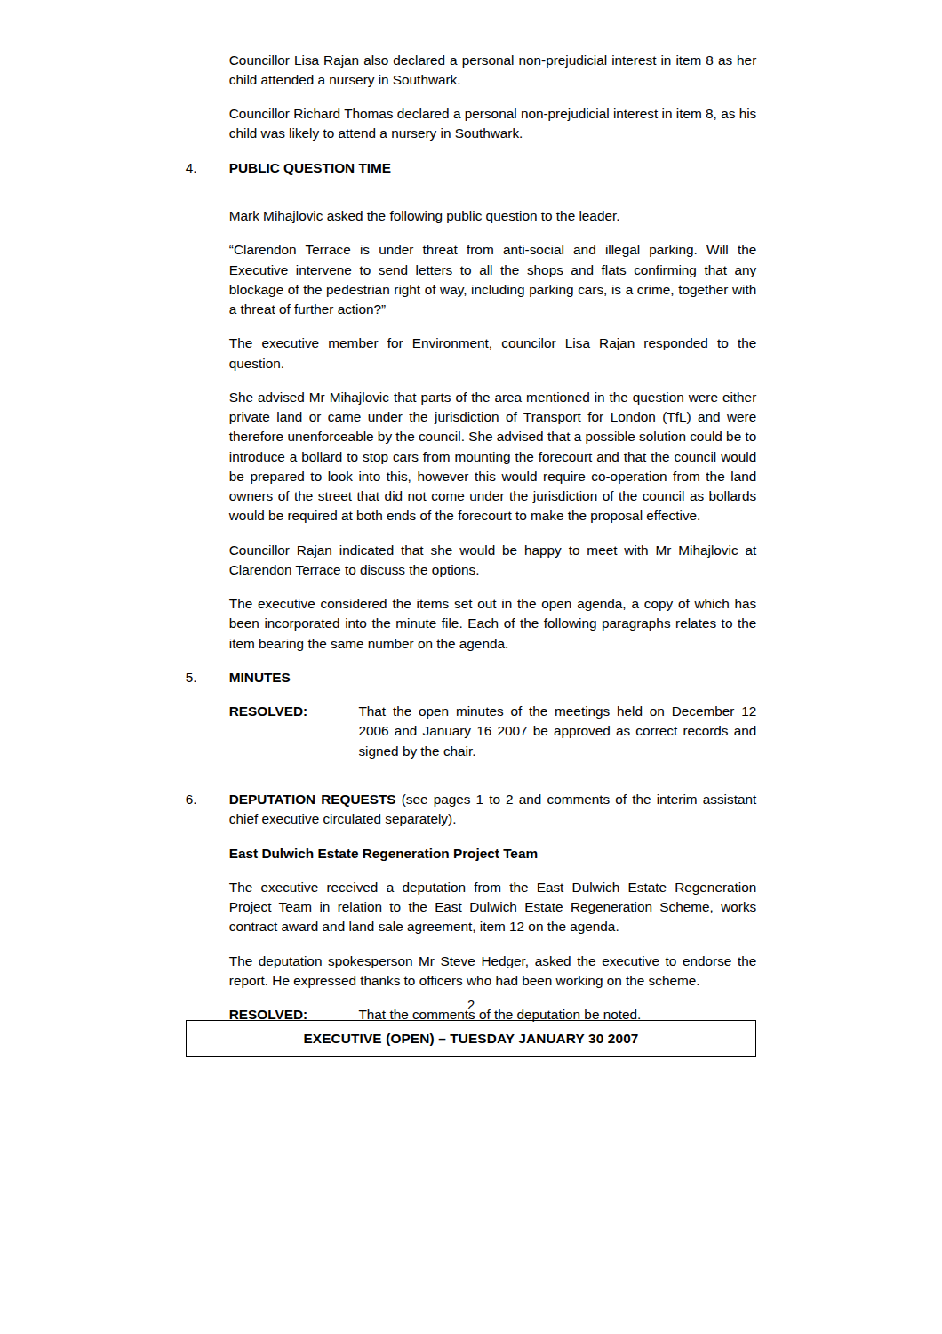Councillor Lisa Rajan also declared a personal non-prejudicial interest in item 8 as her child attended a nursery in Southwark.
Councillor Richard Thomas declared a personal non-prejudicial interest in item 8, as his child was likely to attend a nursery in Southwark.
4.
Public Question Time
Mark Mihajlovic asked the following public question to the leader.
“Clarendon Terrace is under threat from anti-social and illegal parking. Will the Executive intervene to send letters to all the shops and flats confirming that any blockage of the pedestrian right of way, including parking cars, is a crime, together with a threat of further action?”
The executive member for Environment, councilor Lisa Rajan responded to the question.
She advised Mr Mihajlovic that parts of the area mentioned in the question were either private land or came under the jurisdiction of Transport for London (TfL) and were therefore unenforceable by the council. She advised that a possible solution could be to introduce a bollard to stop cars from mounting the forecourt and that the council would be prepared to look into this, however this would require co-operation from the land owners of the street that did not come under the jurisdiction of the council as bollards would be required at both ends of the forecourt to make the proposal effective.
Councillor Rajan indicated that she would be happy to meet with Mr Mihajlovic at Clarendon Terrace to discuss the options.
The executive considered the items set out in the open agenda, a copy of which has been incorporated into the minute file. Each of the following paragraphs relates to the item bearing the same number on the agenda.
5.
Minutes
RESOLVED:
That the open minutes of the meetings held on December 12 2006 and January 16 2007 be approved as correct records and signed by the chair.
6.
DEPUTATION REQUESTS (see pages 1 to 2 and comments of the interim assistant chief executive circulated separately).
East Dulwich Estate Regeneration Project Team
The executive received a deputation from the East Dulwich Estate Regeneration Project Team in relation to the East Dulwich Estate Regeneration Scheme, works contract award and land sale agreement, item 12 on the agenda.
The deputation spokesperson Mr Steve Hedger, asked the executive to endorse the report. He expressed thanks to officers who had been working on the scheme.
RESOLVED:
That the comments of the deputation be noted.
2
EXECUTIVE (OPEN) – TUESDAY JANUARY 30 2007